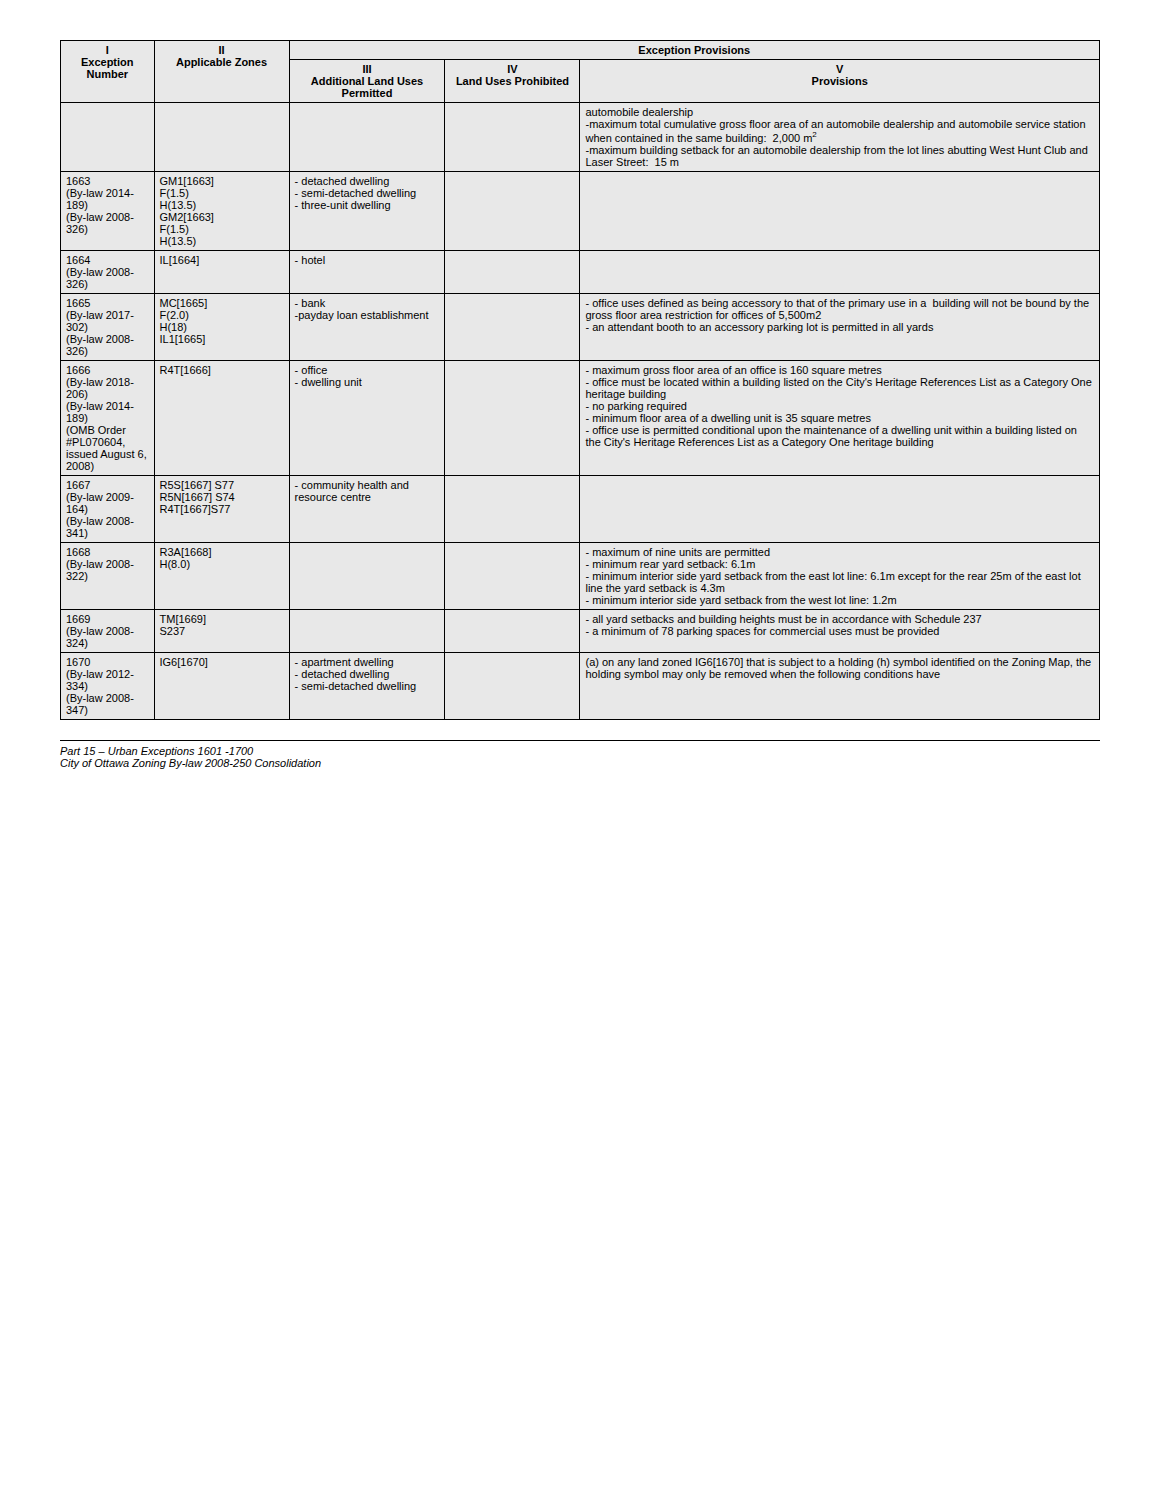| I Exception Number | II Applicable Zones | Exception Provisions |
| --- | --- | --- |
| III Additional Land Uses Permitted | IV Land Uses Prohibited | V Provisions |
| | | | | automobile dealership -maximum total cumulative gross floor area of an automobile dealership and automobile service station when contained in the same building: 2,000 m 2 -maximum building setback for an automobile dealership from the lot lines abutting West Hunt Club and Laser Street: 15 m |
| 1663 (By-law 2014-189) (By-law 2008-326) | GM1[1663] F(1.5) H(13.5) GM2[1663] F(1.5) H(13.5) | - detached dwelling - semi-detached dwelling - three-unit dwelling | | |
| 1664 (By-law 2008-326) | IL[1664] | - hotel | | |
| 1665 (By-law 2017-302) (By-law 2008-326) | MC[1665] F(2.0) H(18) IL1[1665] | - bank -payday loan establishment | | - office uses defined as being accessory to that of the primary use in a building will not be bound by the gross floor area restriction for offices of 5,500m2 - an attendant booth to an accessory parking lot is permitted in all yards |
| 1666 (By-law 2018-206) (By-law 2014-189) (OMB Order #PL070604, issued August 6, 2008) | R4T[1666] | - office - dwelling unit | | - maximum gross floor area of an office is 160 square metres - office must be located within a building listed on the City's Heritage References List as a Category One heritage building - no parking required - minimum floor area of a dwelling unit is 35 square metres - office use is permitted conditional upon the maintenance of a dwelling unit within a building listed on the City's Heritage References List as a Category One heritage building |
| 1667 (By-law 2009-164) (By-law 2008-341) | R5S[1667] S77 R5N[1667] S74 R4T[1667]S77 | - community health and resource centre | | |
| 1668 (By-law 2008-322) | R3A[1668] H(8.0) | | | - maximum of nine units are permitted - minimum rear yard setback: 6.1m - minimum interior side yard setback from the east lot line: 6.1m except for the rear 25m of the east lot line the yard setback is 4.3m - minimum interior side yard setback from the west lot line: 1.2m |
| 1669 (By-law 2008-324) | TM[1669] S237 | | | - all yard setbacks and building heights must be in accordance with Schedule 237 - a minimum of 78 parking spaces for commercial uses must be provided |
| 1670 (By-law 2012-334) (By-law 2008-347) | IG6[1670] | - apartment dwelling - detached dwelling - semi-detached dwelling | | (a) on any land zoned IG6[1670] that is subject to a holding (h) symbol identified on the Zoning Map, the holding symbol may only be removed when the following conditions have |
Part 15 – Urban Exceptions 1601 -1700
City of Ottawa Zoning By-law 2008-250 Consolidation